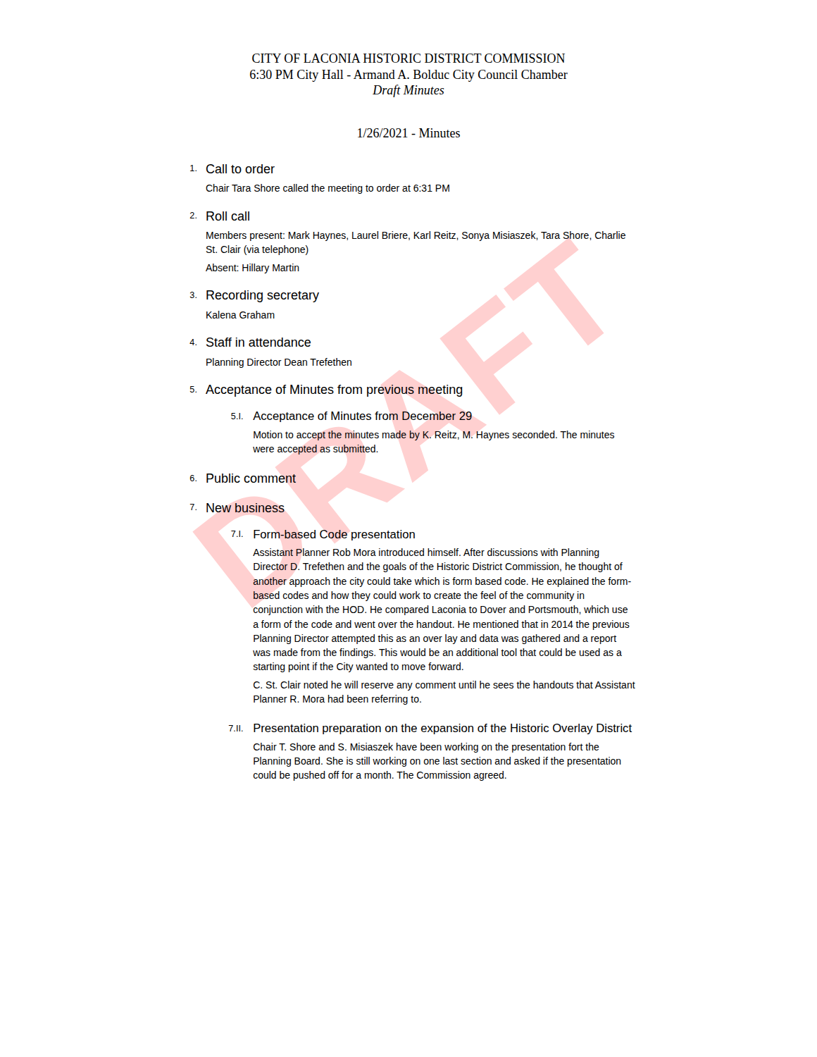DRAFT
CITY OF LACONIA HISTORIC DISTRICT COMMISSION
6:30 PM City Hall - Armand A. Bolduc City Council Chamber
Draft Minutes
1/26/2021 - Minutes
1.
Call to order
Chair Tara Shore called the meeting to order at 6:31 PM
2.
Roll call
Members present: Mark Haynes, Laurel Briere, Karl Reitz, Sonya Misiaszek, Tara Shore, Charlie St. Clair (via telephone)
Absent: Hillary Martin
3.
Recording secretary
Kalena Graham
4.
Staff in attendance
Planning Director Dean Trefethen
5.
Acceptance of Minutes from previous meeting
5.I.
Acceptance of Minutes from December 29
Motion to accept the minutes made by K. Reitz, M. Haynes seconded. The minutes were accepted as submitted.
6.
Public comment
7.
New business
7.I.
Form-based Code presentation
Assistant Planner Rob Mora introduced himself. After discussions with Planning Director D. Trefethen and the goals of the Historic District Commission, he thought of another approach the city could take which is form based code. He explained the form-based codes and how they could work to create the feel of the community in conjunction with the HOD. He compared Laconia to Dover and Portsmouth, which use a form of the code and went over the handout. He mentioned that in 2014 the previous Planning Director attempted this as an over lay and data was gathered and a report was made from the findings. This would be an additional tool that could be used as a starting point if the City wanted to move forward.
C. St. Clair noted he will reserve any comment until he sees the handouts that Assistant Planner R. Mora had been referring to.
7.II.
Presentation preparation on the expansion of the Historic Overlay District
Chair T. Shore and S. Misiaszek have been working on the presentation fort the Planning Board. She is still working on one last section and asked if the presentation could be pushed off for a month. The Commission agreed.